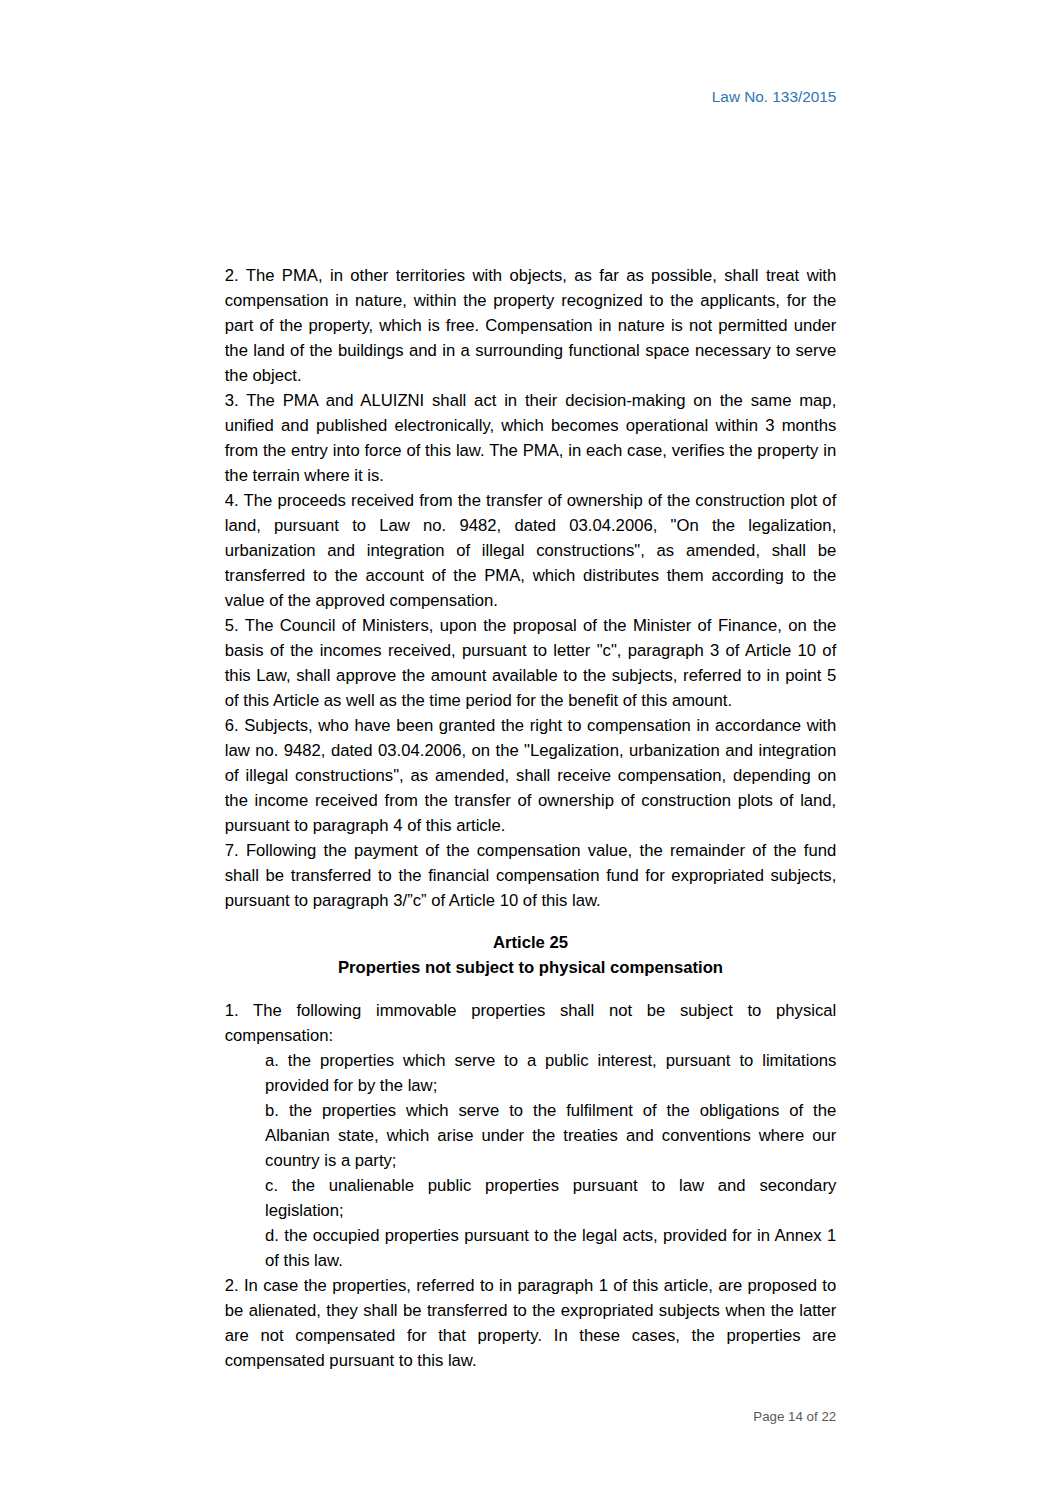Law No. 133/2015
2. The PMA, in other territories with objects, as far as possible, shall treat with compensation in nature, within the property recognized to the applicants, for the part of the property, which is free. Compensation in nature is not permitted under the land of the buildings and in a surrounding functional space necessary to serve the object.
3. The PMA and ALUIZNI shall act in their decision-making on the same map, unified and published electronically, which becomes operational within 3 months from the entry into force of this law. The PMA, in each case, verifies the property in the terrain where it is.
4. The proceeds received from the transfer of ownership of the construction plot of land, pursuant to Law no. 9482, dated 03.04.2006, "On the legalization, urbanization and integration of illegal constructions", as amended, shall be transferred to the account of the PMA, which distributes them according to the value of the approved compensation.
5. The Council of Ministers, upon the proposal of the Minister of Finance, on the basis of the incomes received, pursuant to letter "c", paragraph 3 of Article 10 of this Law, shall approve the amount available to the subjects, referred to in point 5 of this Article as well as the time period for the benefit of this amount.
6. Subjects, who have been granted the right to compensation in accordance with law no. 9482, dated 03.04.2006, on the "Legalization, urbanization and integration of illegal constructions", as amended, shall receive compensation, depending on the income received from the transfer of ownership of construction plots of land, pursuant to paragraph 4 of this article.
7. Following the payment of the compensation value, the remainder of the fund shall be transferred to the financial compensation fund for expropriated subjects, pursuant to paragraph 3/”c” of Article 10 of this law.
Article 25
Properties not subject to physical compensation
1. The following immovable properties shall not be subject to physical compensation:
a. the properties which serve to a public interest, pursuant to limitations provided for by the law;
b. the properties which serve to the fulfilment of the obligations of the Albanian state, which arise under the treaties and conventions where our country is a party;
c. the unalienable public properties pursuant to law and secondary legislation;
d. the occupied properties pursuant to the legal acts, provided for in Annex 1 of this law.
2. In case the properties, referred to in paragraph 1 of this article, are proposed to be alienated, they shall be transferred to the expropriated subjects when the latter are not compensated for that property. In these cases, the properties are compensated pursuant to this law.
Page 14 of 22